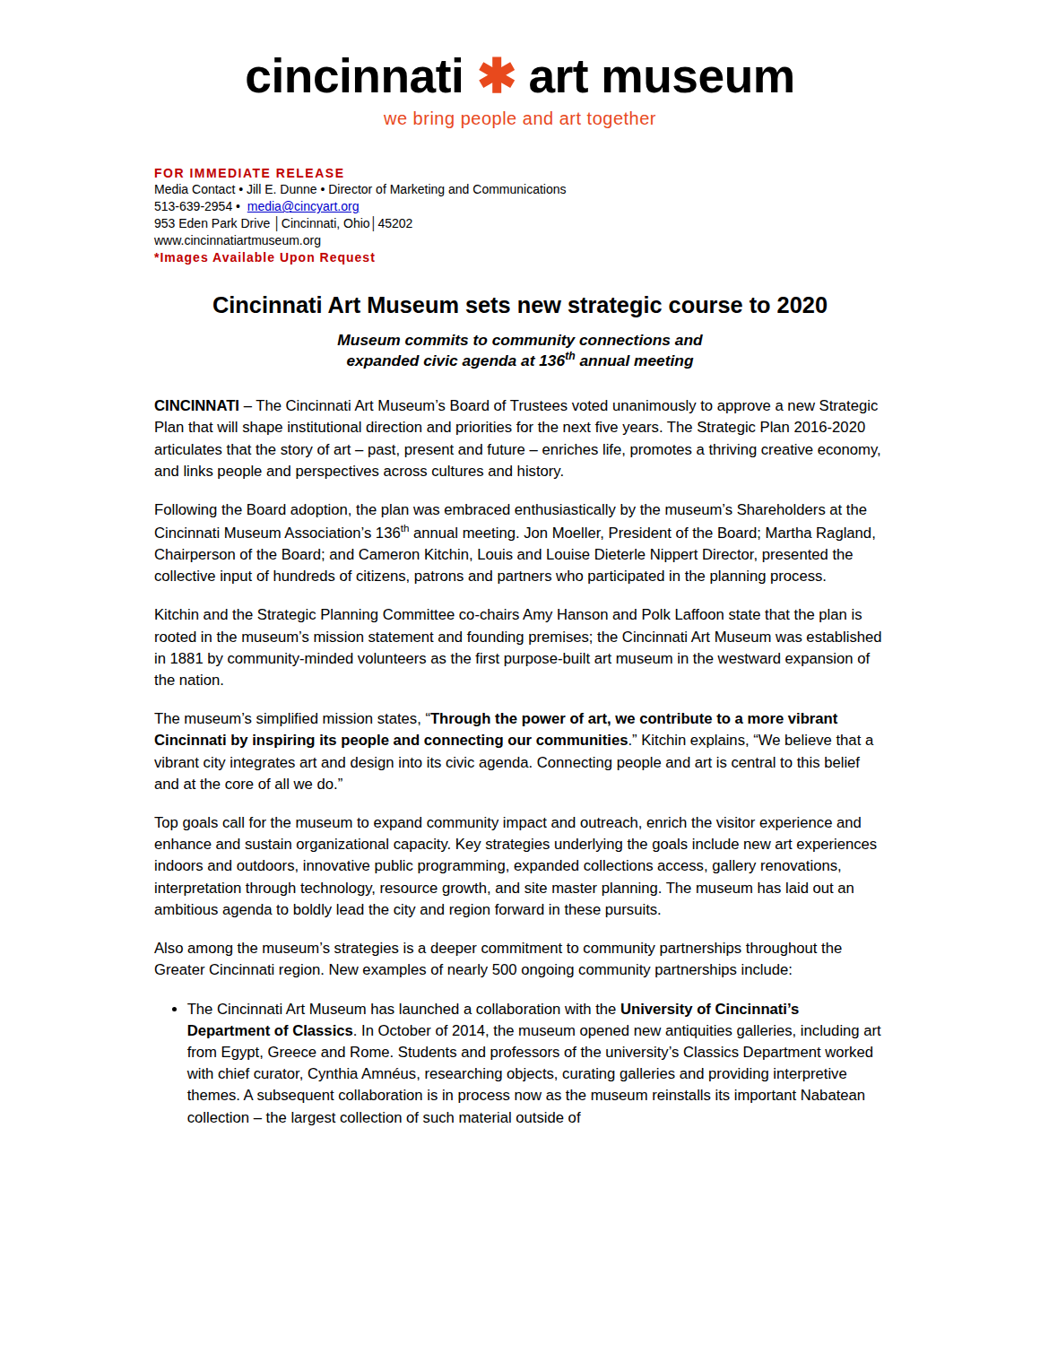cincinnati ✱ art museum
we bring people and art together
FOR IMMEDIATE RELEASE
Media Contact • Jill E. Dunne • Director of Marketing and Communications
513-639-2954 • media@cincyart.org
953 Eden Park Drive │Cincinnati, Ohio│45202
www.cincinnatiartmuseum.org
*Images Available Upon Request
Cincinnati Art Museum sets new strategic course to 2020
Museum commits to community connections and
expanded civic agenda at 136th annual meeting
CINCINNATI – The Cincinnati Art Museum’s Board of Trustees voted unanimously to approve a new Strategic Plan that will shape institutional direction and priorities for the next five years. The Strategic Plan 2016-2020 articulates that the story of art – past, present and future – enriches life, promotes a thriving creative economy, and links people and perspectives across cultures and history.
Following the Board adoption, the plan was embraced enthusiastically by the museum’s Shareholders at the Cincinnati Museum Association’s 136th annual meeting. Jon Moeller, President of the Board; Martha Ragland, Chairperson of the Board; and Cameron Kitchin, Louis and Louise Dieterle Nippert Director, presented the collective input of hundreds of citizens, patrons and partners who participated in the planning process.
Kitchin and the Strategic Planning Committee co-chairs Amy Hanson and Polk Laffoon state that the plan is rooted in the museum’s mission statement and founding premises; the Cincinnati Art Museum was established in 1881 by community-minded volunteers as the first purpose-built art museum in the westward expansion of the nation.
The museum’s simplified mission states, “Through the power of art, we contribute to a more vibrant Cincinnati by inspiring its people and connecting our communities.” Kitchin explains, “We believe that a vibrant city integrates art and design into its civic agenda. Connecting people and art is central to this belief and at the core of all we do.”
Top goals call for the museum to expand community impact and outreach, enrich the visitor experience and enhance and sustain organizational capacity. Key strategies underlying the goals include new art experiences indoors and outdoors, innovative public programming, expanded collections access, gallery renovations, interpretation through technology, resource growth, and site master planning. The museum has laid out an ambitious agenda to boldly lead the city and region forward in these pursuits.
Also among the museum’s strategies is a deeper commitment to community partnerships throughout the Greater Cincinnati region. New examples of nearly 500 ongoing community partnerships include:
The Cincinnati Art Museum has launched a collaboration with the University of Cincinnati’s Department of Classics. In October of 2014, the museum opened new antiquities galleries, including art from Egypt, Greece and Rome. Students and professors of the university’s Classics Department worked with chief curator, Cynthia Amnéus, researching objects, curating galleries and providing interpretive themes. A subsequent collaboration is in process now as the museum reinstalls its important Nabatean collection – the largest collection of such material outside of